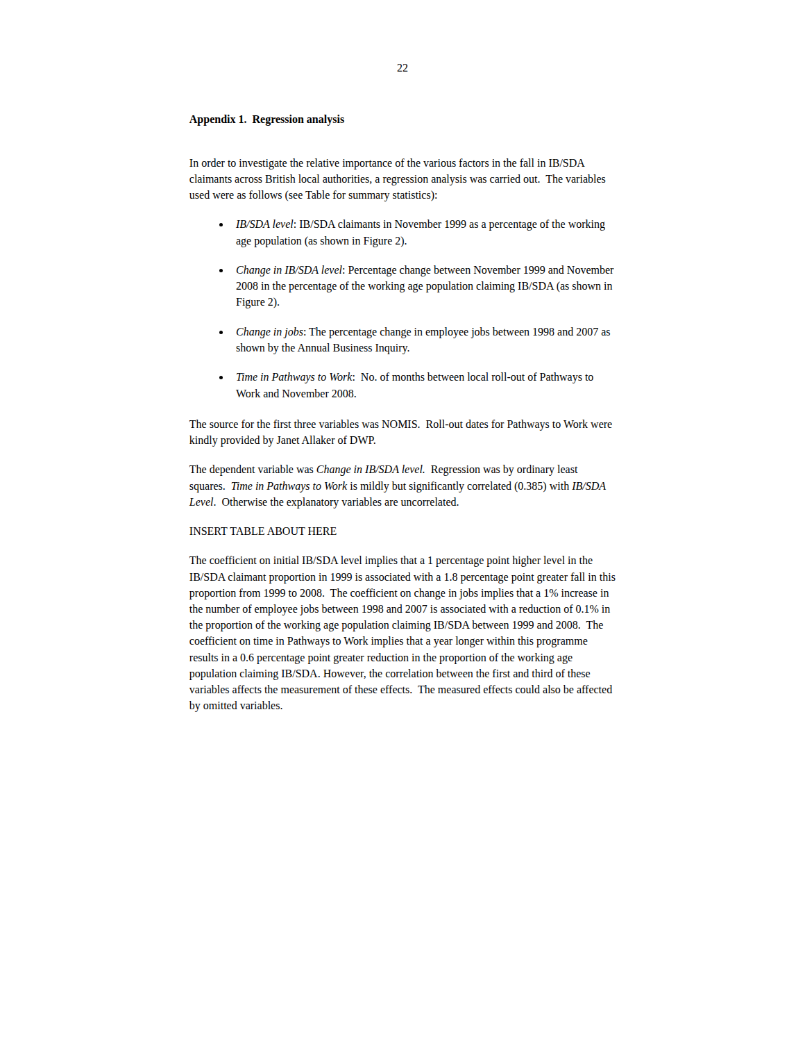22
Appendix 1. Regression analysis
In order to investigate the relative importance of the various factors in the fall in IB/SDA claimants across British local authorities, a regression analysis was carried out. The variables used were as follows (see Table for summary statistics):
IB/SDA level: IB/SDA claimants in November 1999 as a percentage of the working age population (as shown in Figure 2).
Change in IB/SDA level: Percentage change between November 1999 and November 2008 in the percentage of the working age population claiming IB/SDA (as shown in Figure 2).
Change in jobs: The percentage change in employee jobs between 1998 and 2007 as shown by the Annual Business Inquiry.
Time in Pathways to Work: No. of months between local roll-out of Pathways to Work and November 2008.
The source for the first three variables was NOMIS. Roll-out dates for Pathways to Work were kindly provided by Janet Allaker of DWP.
The dependent variable was Change in IB/SDA level. Regression was by ordinary least squares. Time in Pathways to Work is mildly but significantly correlated (0.385) with IB/SDA Level. Otherwise the explanatory variables are uncorrelated.
INSERT TABLE ABOUT HERE
The coefficient on initial IB/SDA level implies that a 1 percentage point higher level in the IB/SDA claimant proportion in 1999 is associated with a 1.8 percentage point greater fall in this proportion from 1999 to 2008. The coefficient on change in jobs implies that a 1% increase in the number of employee jobs between 1998 and 2007 is associated with a reduction of 0.1% in the proportion of the working age population claiming IB/SDA between 1999 and 2008. The coefficient on time in Pathways to Work implies that a year longer within this programme results in a 0.6 percentage point greater reduction in the proportion of the working age population claiming IB/SDA. However, the correlation between the first and third of these variables affects the measurement of these effects. The measured effects could also be affected by omitted variables.